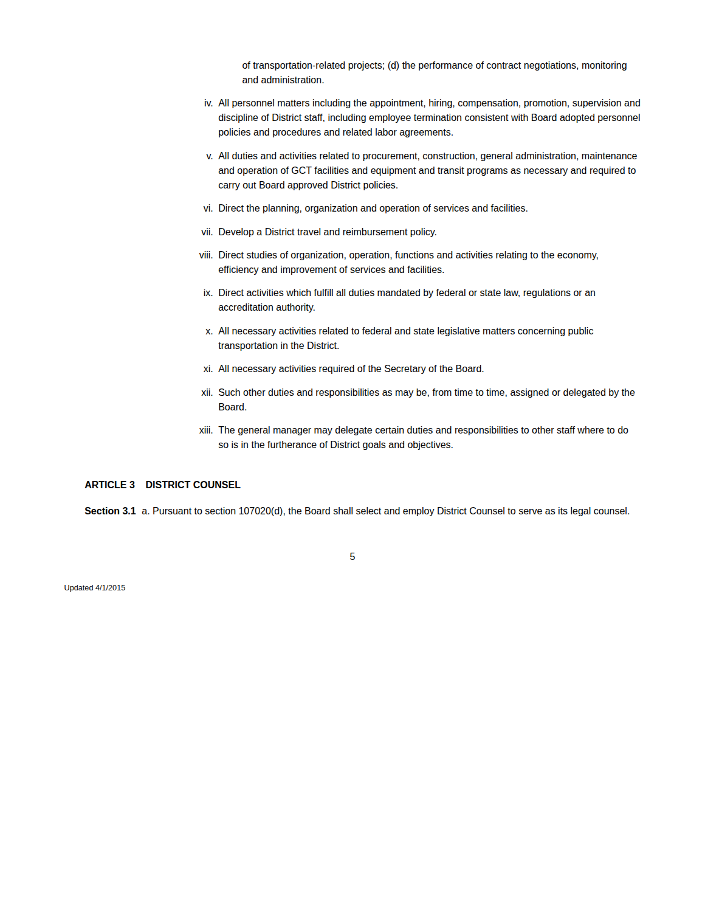of transportation-related projects; (d) the performance of contract negotiations, monitoring and administration.
All personnel matters including the appointment, hiring, compensation, promotion, supervision and discipline of District staff, including employee termination consistent with Board adopted personnel policies and procedures and related labor agreements.
All duties and activities related to procurement, construction, general administration, maintenance and operation of GCT facilities and equipment and transit programs as necessary and required to carry out Board approved District policies.
Direct the planning, organization and operation of services and facilities.
Develop a District travel and reimbursement policy.
Direct studies of organization, operation, functions and activities relating to the economy, efficiency and improvement of services and facilities.
Direct activities which fulfill all duties mandated by federal or state law, regulations or an accreditation authority.
All necessary activities related to federal and state legislative matters concerning public transportation in the District.
All necessary activities required of the Secretary of the Board.
Such other duties and responsibilities as may be, from time to time, assigned or delegated by the Board.
The general manager may delegate certain duties and responsibilities to other staff where to do so is in the furtherance of District goals and objectives.
ARTICLE 3 DISTRICT COUNSEL
Section 3.1a. Pursuant to section 107020(d), the Board shall select and employ District Counsel to serve as its legal counsel.
5
Updated 4/1/2015